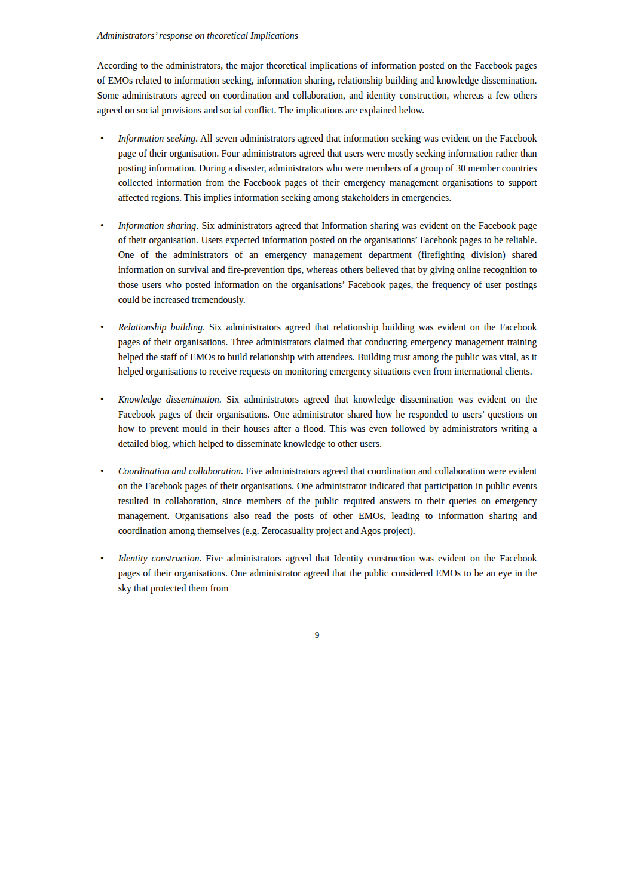Administrators’ response on theoretical Implications
According to the administrators, the major theoretical implications of information posted on the Facebook pages of EMOs related to information seeking, information sharing, relationship building and knowledge dissemination. Some administrators agreed on coordination and collaboration, and identity construction, whereas a few others agreed on social provisions and social conflict. The implications are explained below.
Information seeking. All seven administrators agreed that information seeking was evident on the Facebook page of their organisation. Four administrators agreed that users were mostly seeking information rather than posting information. During a disaster, administrators who were members of a group of 30 member countries collected information from the Facebook pages of their emergency management organisations to support affected regions. This implies information seeking among stakeholders in emergencies.
Information sharing. Six administrators agreed that Information sharing was evident on the Facebook page of their organisation. Users expected information posted on the organisations’ Facebook pages to be reliable. One of the administrators of an emergency management department (firefighting division) shared information on survival and fire-prevention tips, whereas others believed that by giving online recognition to those users who posted information on the organisations’ Facebook pages, the frequency of user postings could be increased tremendously.
Relationship building. Six administrators agreed that relationship building was evident on the Facebook pages of their organisations. Three administrators claimed that conducting emergency management training helped the staff of EMOs to build relationship with attendees. Building trust among the public was vital, as it helped organisations to receive requests on monitoring emergency situations even from international clients.
Knowledge dissemination. Six administrators agreed that knowledge dissemination was evident on the Facebook pages of their organisations. One administrator shared how he responded to users’ questions on how to prevent mould in their houses after a flood. This was even followed by administrators writing a detailed blog, which helped to disseminate knowledge to other users.
Coordination and collaboration. Five administrators agreed that coordination and collaboration were evident on the Facebook pages of their organisations. One administrator indicated that participation in public events resulted in collaboration, since members of the public required answers to their queries on emergency management. Organisations also read the posts of other EMOs, leading to information sharing and coordination among themselves (e.g. Zerocasuality project and Agos project).
Identity construction. Five administrators agreed that Identity construction was evident on the Facebook pages of their organisations. One administrator agreed that the public considered EMOs to be an eye in the sky that protected them from
9